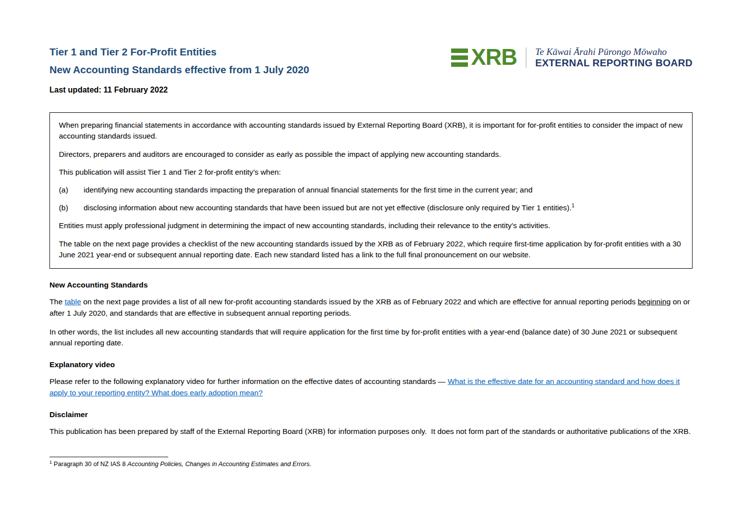Tier 1 and Tier 2 For-Profit Entities
New Accounting Standards effective from 1 July 2020
Last updated: 11 February 2022
XRB
Te Kāwai Ārahi Pūrongo Mōwaho EXTERNAL REPORTING BOARD
When preparing financial statements in accordance with accounting standards issued by External Reporting Board (XRB), it is important for for-profit entities to consider the impact of new accounting standards issued.
Directors, preparers and auditors are encouraged to consider as early as possible the impact of applying new accounting standards.
This publication will assist Tier 1 and Tier 2 for-profit entity’s when:
(a)
identifying new accounting standards impacting the preparation of annual financial statements for the first time in the current year; and
(b)
disclosing information about new accounting standards that have been issued but are not yet effective (disclosure only required by Tier 1 entities).1
Entities must apply professional judgment in determining the impact of new accounting standards, including their relevance to the entity’s activities.
The table on the next page provides a checklist of the new accounting standards issued by the XRB as of February 2022, which require first-time application by for-profit entities with a 30 June 2021 year-end or subsequent annual reporting date. Each new standard listed has a link to the full final pronouncement on our website.
New Accounting Standards
The table on the next page provides a list of all new for-profit accounting standards issued by the XRB as of February 2022 and which are effective for annual reporting periods beginning on or after 1 July 2020, and standards that are effective in subsequent annual reporting periods.
In other words, the list includes all new accounting standards that will require application for the first time by for-profit entities with a year-end (balance date) of 30 June 2021 or subsequent annual reporting date.
Explanatory video
Please refer to the following explanatory video for further information on the effective dates of accounting standards — What is the effective date for an accounting standard and how does it apply to your reporting entity? What does early adoption mean?
Disclaimer
This publication has been prepared by staff of the External Reporting Board (XRB) for information purposes only. It does not form part of the standards or authoritative publications of the XRB.
1 Paragraph 30 of NZ IAS 8 Accounting Policies, Changes in Accounting Estimates and Errors.